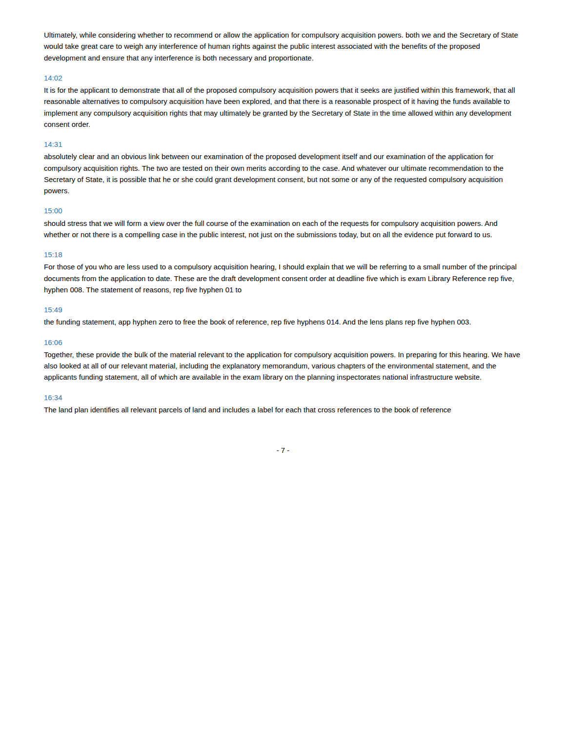Ultimately, while considering whether to recommend or allow the application for compulsory acquisition powers. both we and the Secretary of State would take great care to weigh any interference of human rights against the public interest associated with the benefits of the proposed development and ensure that any interference is both necessary and proportionate.
14:02
It is for the applicant to demonstrate that all of the proposed compulsory acquisition powers that it seeks are justified within this framework, that all reasonable alternatives to compulsory acquisition have been explored, and that there is a reasonable prospect of it having the funds available to implement any compulsory acquisition rights that may ultimately be granted by the Secretary of State in the time allowed within any development consent order.
14:31
absolutely clear and an obvious link between our examination of the proposed development itself and our examination of the application for compulsory acquisition rights. The two are tested on their own merits according to the case. And whatever our ultimate recommendation to the Secretary of State, it is possible that he or she could grant development consent, but not some or any of the requested compulsory acquisition powers.
15:00
should stress that we will form a view over the full course of the examination on each of the requests for compulsory acquisition powers. And whether or not there is a compelling case in the public interest, not just on the submissions today, but on all the evidence put forward to us.
15:18
For those of you who are less used to a compulsory acquisition hearing, I should explain that we will be referring to a small number of the principal documents from the application to date. These are the draft development consent order at deadline five which is exam Library Reference rep five, hyphen 008. The statement of reasons, rep five hyphen 01 to
15:49
the funding statement, app hyphen zero to free the book of reference, rep five hyphens 014. And the lens plans rep five hyphen 003.
16:06
Together, these provide the bulk of the material relevant to the application for compulsory acquisition powers. In preparing for this hearing. We have also looked at all of our relevant material, including the explanatory memorandum, various chapters of the environmental statement, and the applicants funding statement, all of which are available in the exam library on the planning inspectorates national infrastructure website.
16:34
The land plan identifies all relevant parcels of land and includes a label for each that cross references to the book of reference
- 7 -